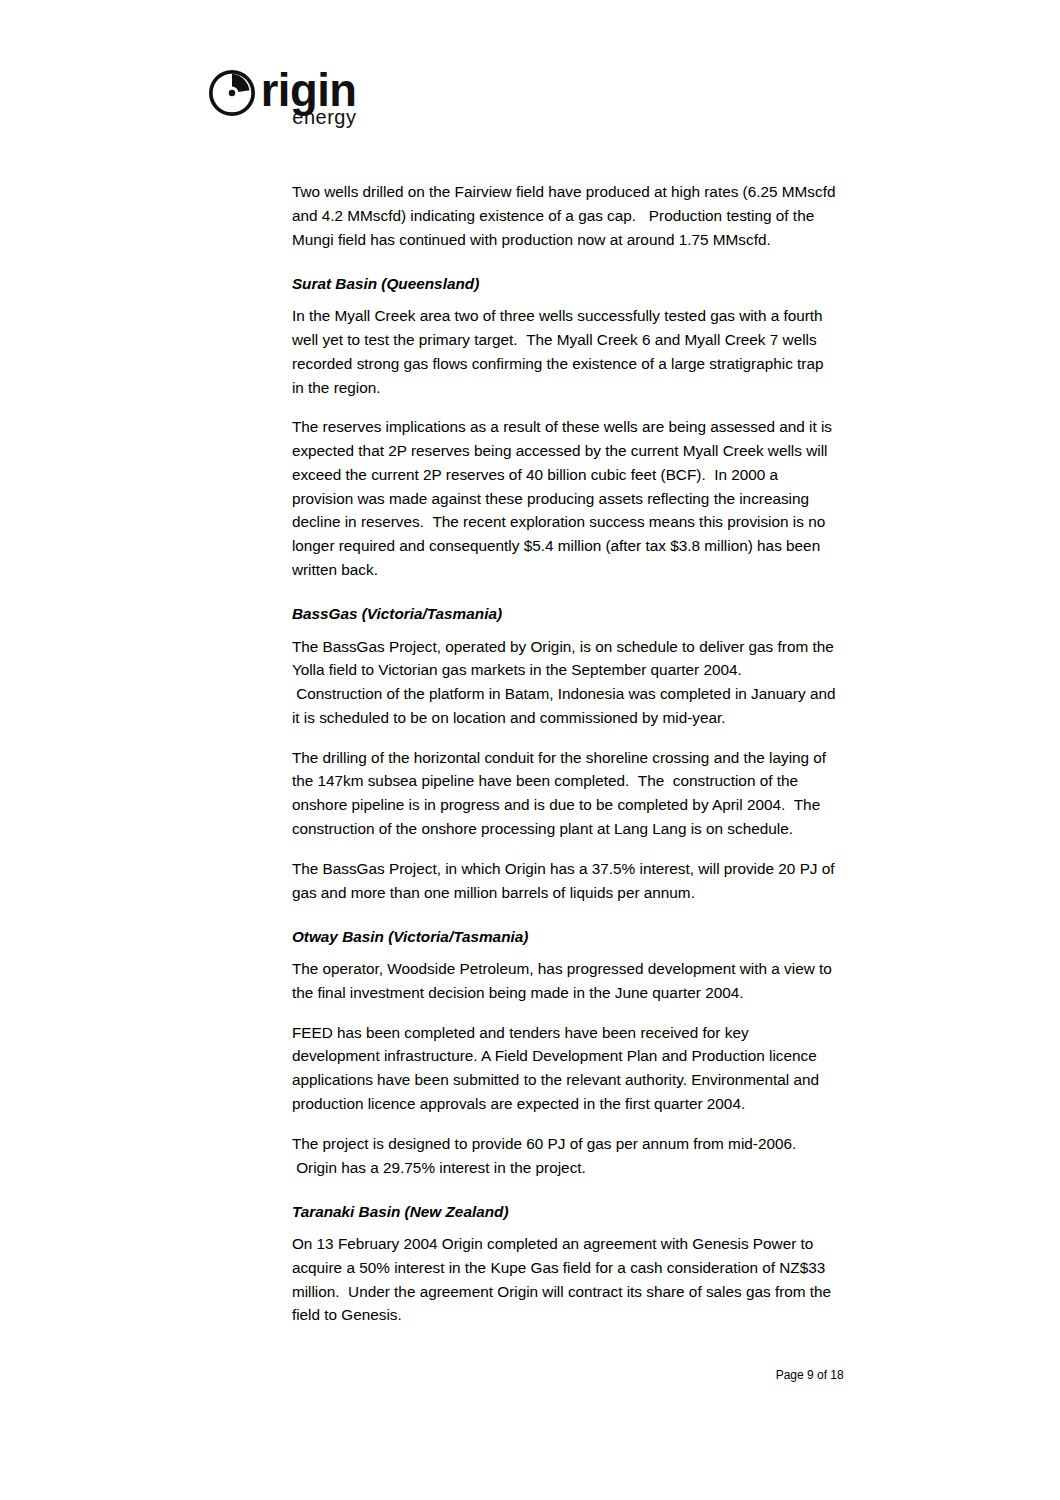rigin energy
Two wells drilled on the Fairview field have produced at high rates (6.25 MMscfd and 4.2 MMscfd) indicating existence of a gas cap. Production testing of the Mungi field has continued with production now at around 1.75 MMscfd.
Surat Basin (Queensland)
In the Myall Creek area two of three wells successfully tested gas with a fourth well yet to test the primary target. The Myall Creek 6 and Myall Creek 7 wells recorded strong gas flows confirming the existence of a large stratigraphic trap in the region.
The reserves implications as a result of these wells are being assessed and it is expected that 2P reserves being accessed by the current Myall Creek wells will exceed the current 2P reserves of 40 billion cubic feet (BCF). In 2000 a provision was made against these producing assets reflecting the increasing decline in reserves. The recent exploration success means this provision is no longer required and consequently $5.4 million (after tax $3.8 million) has been written back.
BassGas (Victoria/Tasmania)
The BassGas Project, operated by Origin, is on schedule to deliver gas from the Yolla field to Victorian gas markets in the September quarter 2004. Construction of the platform in Batam, Indonesia was completed in January and it is scheduled to be on location and commissioned by mid-year.
The drilling of the horizontal conduit for the shoreline crossing and the laying of the 147km subsea pipeline have been completed. The construction of the onshore pipeline is in progress and is due to be completed by April 2004. The construction of the onshore processing plant at Lang Lang is on schedule.
The BassGas Project, in which Origin has a 37.5% interest, will provide 20 PJ of gas and more than one million barrels of liquids per annum.
Otway Basin (Victoria/Tasmania)
The operator, Woodside Petroleum, has progressed development with a view to the final investment decision being made in the June quarter 2004.
FEED has been completed and tenders have been received for key development infrastructure. A Field Development Plan and Production licence applications have been submitted to the relevant authority. Environmental and production licence approvals are expected in the first quarter 2004.
The project is designed to provide 60 PJ of gas per annum from mid-2006. Origin has a 29.75% interest in the project.
Taranaki Basin (New Zealand)
On 13 February 2004 Origin completed an agreement with Genesis Power to acquire a 50% interest in the Kupe Gas field for a cash consideration of NZ$33 million. Under the agreement Origin will contract its share of sales gas from the field to Genesis.
Page 9 of 18